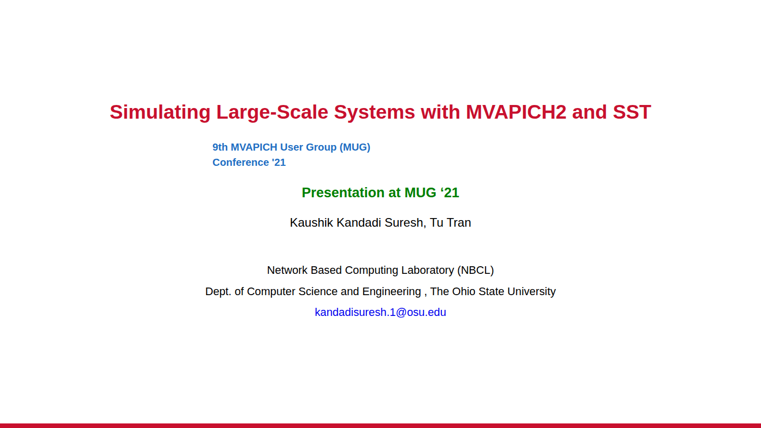Simulating Large-Scale Systems with MVAPICH2 and SST
9th MVAPICH User Group (MUG)
Conference '21
Presentation at MUG ‘21
Kaushik Kandadi Suresh, Tu Tran
Network Based Computing Laboratory (NBCL)
Dept. of Computer Science and Engineering , The Ohio State University
kandadisuresh.1@osu.edu